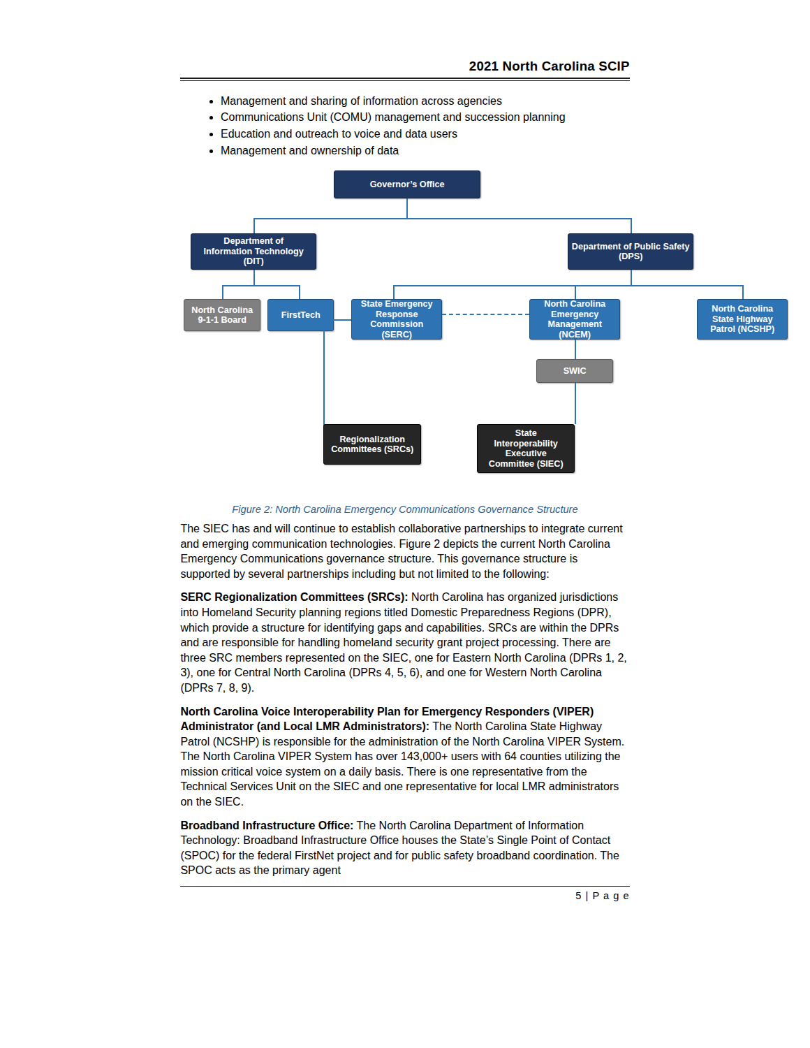2021 North Carolina SCIP
Management and sharing of information across agencies
Communications Unit (COMU) management and succession planning
Education and outreach to voice and data users
Management and ownership of data
Governor’s Office
Department of
Information Technology
(DIT)
Department of Public Safety
(DPS)
North Carolina
9-1-1 Board
FirstTech
State Emergency
Response
Commission (SERC)
North Carolina
Emergency
Management
(NCEM)
North Carolina
State Highway
Patrol (NCSHP)
SWIC
Regionalization
Committees (SRCs)
State
Interoperability
Executive
Committee (SIEC)
Figure 2: North Carolina Emergency Communications Governance Structure
The SIEC has and will continue to establish collaborative partnerships to integrate current and emerging communication technologies. Figure 2 depicts the current North Carolina Emergency Communications governance structure. This governance structure is supported by several partnerships including but not limited to the following:
SERC Regionalization Committees (SRCs): North Carolina has organized jurisdictions into Homeland Security planning regions titled Domestic Preparedness Regions (DPR), which provide a structure for identifying gaps and capabilities. SRCs are within the DPRs and are responsible for handling homeland security grant project processing. There are three SRC members represented on the SIEC, one for Eastern North Carolina (DPRs 1, 2, 3), one for Central North Carolina (DPRs 4, 5, 6), and one for Western North Carolina (DPRs 7, 8, 9).
North Carolina Voice Interoperability Plan for Emergency Responders (VIPER) Administrator (and Local LMR Administrators): The North Carolina State Highway Patrol (NCSHP) is responsible for the administration of the North Carolina VIPER System. The North Carolina VIPER System has over 143,000+ users with 64 counties utilizing the mission critical voice system on a daily basis. There is one representative from the Technical Services Unit on the SIEC and one representative for local LMR administrators on the SIEC.
Broadband Infrastructure Office: The North Carolina Department of Information Technology: Broadband Infrastructure Office houses the State’s Single Point of Contact (SPOC) for the federal FirstNet project and for public safety broadband coordination. The SPOC acts as the primary agent
5 | P a g e